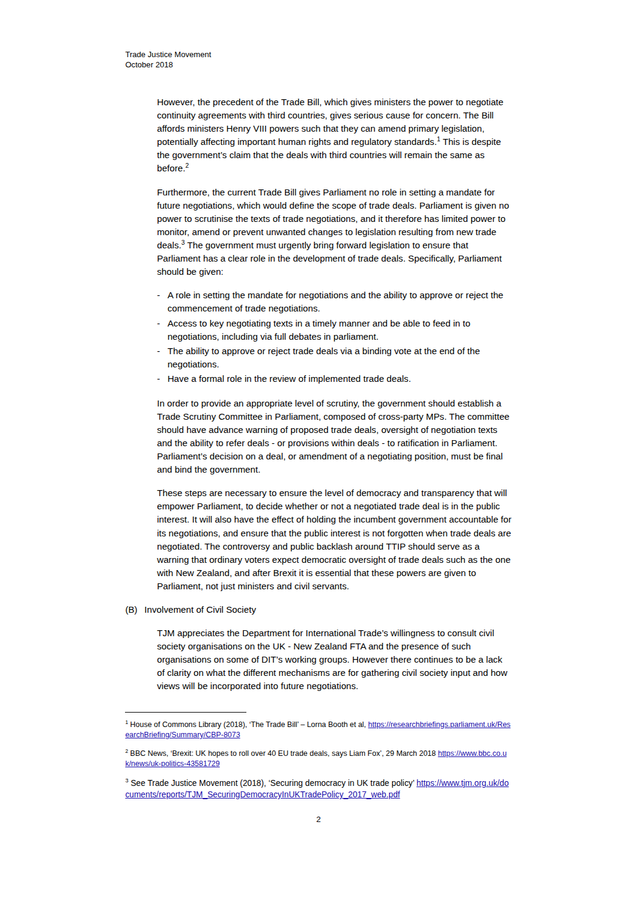Trade Justice Movement
October 2018
However, the precedent of the Trade Bill, which gives ministers the power to negotiate continuity agreements with third countries, gives serious cause for concern. The Bill affords ministers Henry VIII powers such that they can amend primary legislation, potentially affecting important human rights and regulatory standards.1 This is despite the government’s claim that the deals with third countries will remain the same as before.2
Furthermore, the current Trade Bill gives Parliament no role in setting a mandate for future negotiations, which would define the scope of trade deals. Parliament is given no power to scrutinise the texts of trade negotiations, and it therefore has limited power to monitor, amend or prevent unwanted changes to legislation resulting from new trade deals.3 The government must urgently bring forward legislation to ensure that Parliament has a clear role in the development of trade deals. Specifically, Parliament should be given:
A role in setting the mandate for negotiations and the ability to approve or reject the commencement of trade negotiations.
Access to key negotiating texts in a timely manner and be able to feed in to negotiations, including via full debates in parliament.
The ability to approve or reject trade deals via a binding vote at the end of the negotiations.
Have a formal role in the review of implemented trade deals.
In order to provide an appropriate level of scrutiny, the government should establish a Trade Scrutiny Committee in Parliament, composed of cross-party MPs. The committee should have advance warning of proposed trade deals, oversight of negotiation texts and the ability to refer deals - or provisions within deals - to ratification in Parliament. Parliament’s decision on a deal, or amendment of a negotiating position, must be final and bind the government.
These steps are necessary to ensure the level of democracy and transparency that will empower Parliament, to decide whether or not a negotiated trade deal is in the public interest. It will also have the effect of holding the incumbent government accountable for its negotiations, and ensure that the public interest is not forgotten when trade deals are negotiated. The controversy and public backlash around TTIP should serve as a warning that ordinary voters expect democratic oversight of trade deals such as the one with New Zealand, and after Brexit it is essential that these powers are given to Parliament, not just ministers and civil servants.
(B) Involvement of Civil Society
TJM appreciates the Department for International Trade’s willingness to consult civil society organisations on the UK - New Zealand FTA and the presence of such organisations on some of DIT’s working groups. However there continues to be a lack of clarity on what the different mechanisms are for gathering civil society input and how views will be incorporated into future negotiations.
1 House of Commons Library (2018), ‘The Trade Bill’ – Lorna Booth et al, https://researchbriefings.parliament.uk/ResearchBriefing/Summary/CBP-8073
2 BBC News, ‘Brexit: UK hopes to roll over 40 EU trade deals, says Liam Fox’, 29 March 2018 https://www.bbc.co.uk/news/uk-politics-43581729
3 See Trade Justice Movement (2018), ‘Securing democracy in UK trade policy’ https://www.tjm.org.uk/documents/reports/TJM_SecuringDemocracyInUKTradePolicy_2017_web.pdf
2